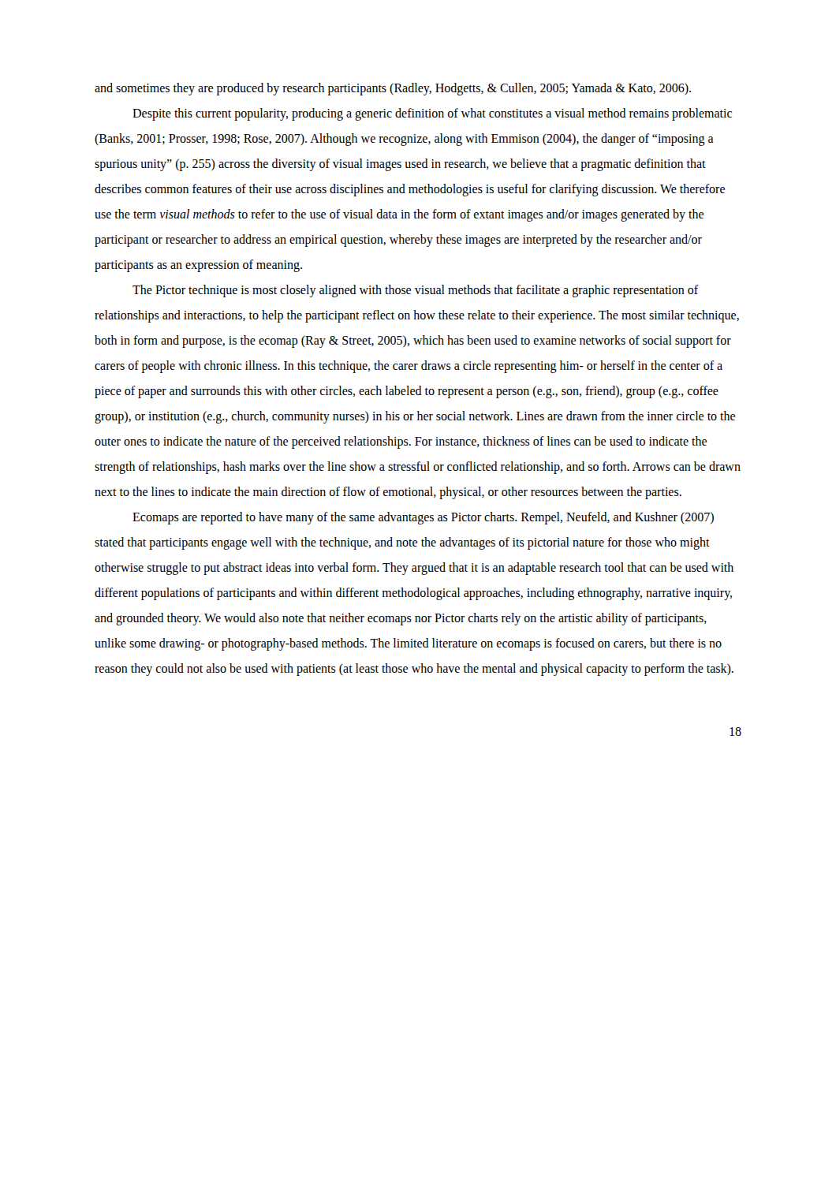and sometimes they are produced by research participants (Radley, Hodgetts, & Cullen, 2005; Yamada & Kato, 2006).
Despite this current popularity, producing a generic definition of what constitutes a visual method remains problematic (Banks, 2001; Prosser, 1998; Rose, 2007). Although we recognize, along with Emmison (2004), the danger of “imposing a spurious unity” (p. 255) across the diversity of visual images used in research, we believe that a pragmatic definition that describes common features of their use across disciplines and methodologies is useful for clarifying discussion. We therefore use the term visual methods to refer to the use of visual data in the form of extant images and/or images generated by the participant or researcher to address an empirical question, whereby these images are interpreted by the researcher and/or participants as an expression of meaning.
The Pictor technique is most closely aligned with those visual methods that facilitate a graphic representation of relationships and interactions, to help the participant reflect on how these relate to their experience. The most similar technique, both in form and purpose, is the ecomap (Ray & Street, 2005), which has been used to examine networks of social support for carers of people with chronic illness. In this technique, the carer draws a circle representing him- or herself in the center of a piece of paper and surrounds this with other circles, each labeled to represent a person (e.g., son, friend), group (e.g., coffee group), or institution (e.g., church, community nurses) in his or her social network. Lines are drawn from the inner circle to the outer ones to indicate the nature of the perceived relationships. For instance, thickness of lines can be used to indicate the strength of relationships, hash marks over the line show a stressful or conflicted relationship, and so forth. Arrows can be drawn next to the lines to indicate the main direction of flow of emotional, physical, or other resources between the parties.
Ecomaps are reported to have many of the same advantages as Pictor charts. Rempel, Neufeld, and Kushner (2007) stated that participants engage well with the technique, and note the advantages of its pictorial nature for those who might otherwise struggle to put abstract ideas into verbal form. They argued that it is an adaptable research tool that can be used with different populations of participants and within different methodological approaches, including ethnography, narrative inquiry, and grounded theory. We would also note that neither ecomaps nor Pictor charts rely on the artistic ability of participants, unlike some drawing- or photography-based methods. The limited literature on ecomaps is focused on carers, but there is no reason they could not also be used with patients (at least those who have the mental and physical capacity to perform the task).
18